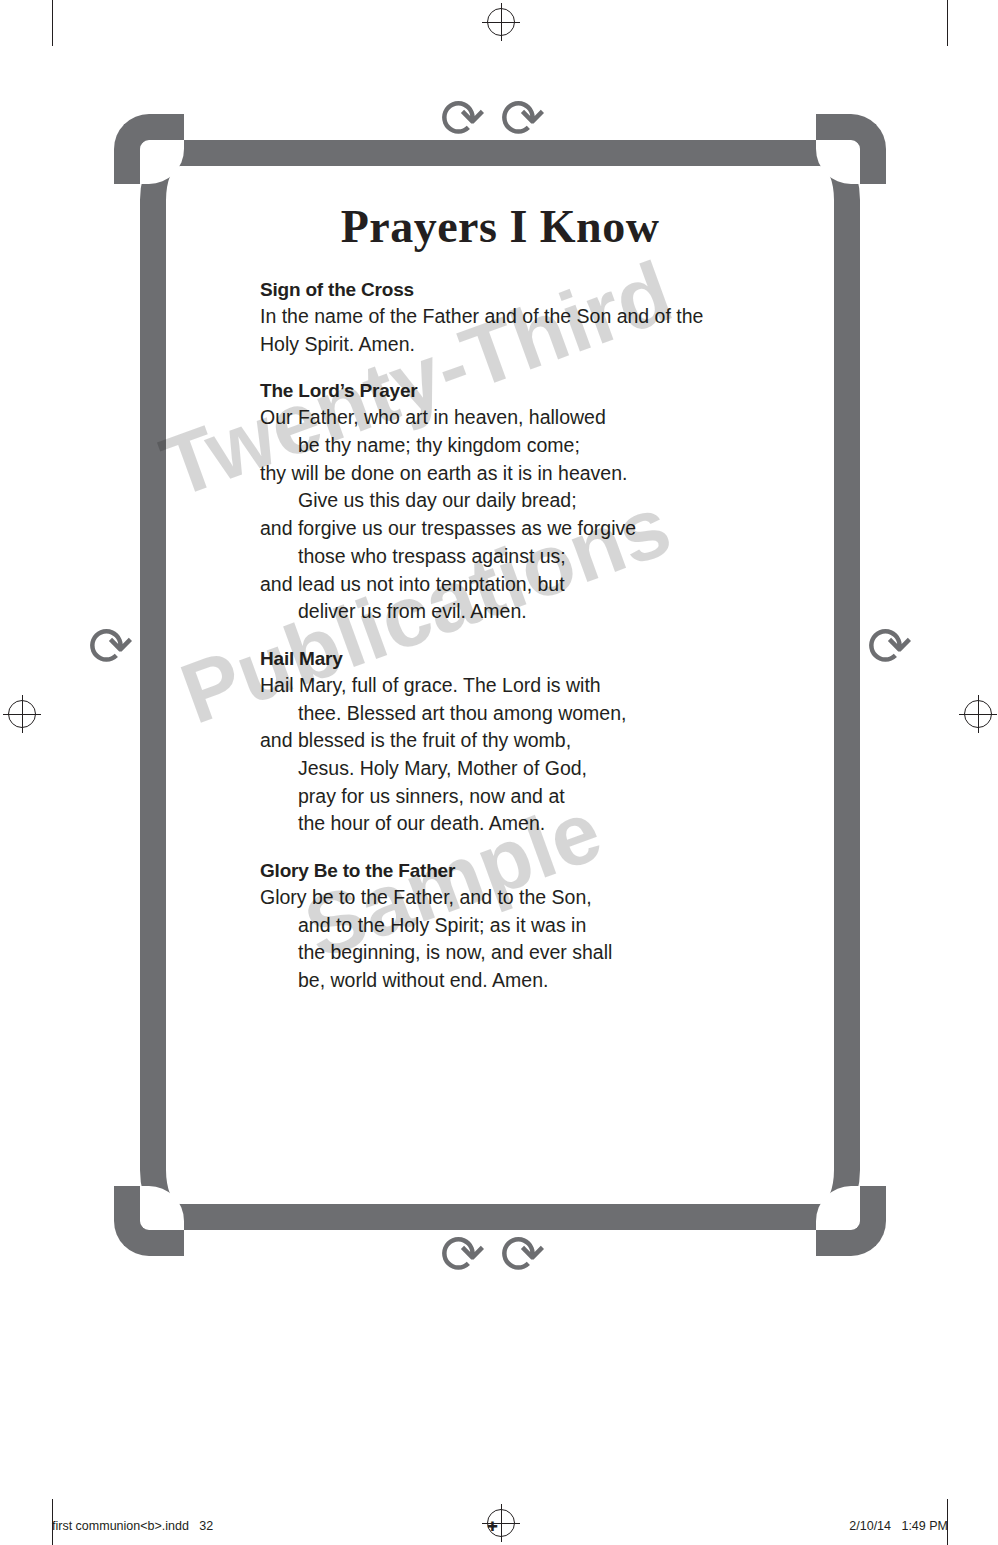⟳
⟳
⟳
⟳
⟳
⟳
Prayers I Know
Sign of the Cross
In the name of the Father and of the Son and of the Holy Spirit. Amen.
The Lord’s Prayer
Our Father, who art in heaven, hallowed be thy name; thy kingdom come; thy will be done on earth as it is in heaven. Give us this day our daily bread; and forgive us our trespasses as we forgive those who trespass against us; and lead us not into temptation, but deliver us from evil. Amen.
Hail Mary
Hail Mary, full of grace. The Lord is with thee. Blessed art thou among women, and blessed is the fruit of thy womb, Jesus. Holy Mary, Mother of God, pray for us sinners, now and at the hour of our death. Amen.
Glory Be to the Father
Glory be to the Father, and to the Son, and to the Holy Spirit; as it was in the beginning, is now, and ever shall be, world without end. Amen.
Twenty-Third
Publications
Sample
first communion<b>.indd 32 ✚ 2/10/14 1:49 PM